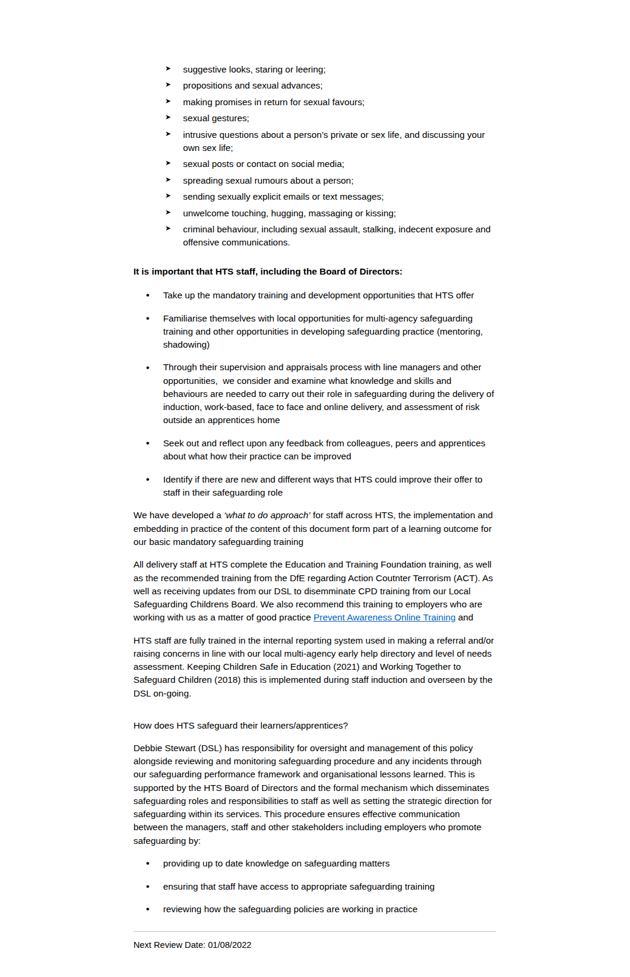suggestive looks, staring or leering;
propositions and sexual advances;
making promises in return for sexual favours;
sexual gestures;
intrusive questions about a person’s private or sex life, and discussing your own sex life;
sexual posts or contact on social media;
spreading sexual rumours about a person;
sending sexually explicit emails or text messages;
unwelcome touching, hugging, massaging or kissing;
criminal behaviour, including sexual assault, stalking, indecent exposure and offensive communications.
It is important that HTS staff, including the Board of Directors:
Take up the mandatory training and development opportunities that HTS offer
Familiarise themselves with local opportunities for multi-agency safeguarding training and other opportunities in developing safeguarding practice (mentoring, shadowing)
Through their supervision and appraisals process with line managers and other opportunities, we consider and examine what knowledge and skills and behaviours are needed to carry out their role in safeguarding during the delivery of induction, work-based, face to face and online delivery, and assessment of risk outside an apprentices home
Seek out and reflect upon any feedback from colleagues, peers and apprentices about what how their practice can be improved
Identify if there are new and different ways that HTS could improve their offer to staff in their safeguarding role
We have developed a ‘what to do approach’ for staff across HTS, the implementation and embedding in practice of the content of this document form part of a learning outcome for our basic mandatory safeguarding training
All delivery staff at HTS complete the Education and Training Foundation training, as well as the recommended training from the DfE regarding Action Coutnter Terrorism (ACT). As well as receiving updates from our DSL to disemminate CPD training from our Local Safeguarding Childrens Board. We also recommend this training to employers who are working with us as a matter of good practice Prevent Awareness Online Training and
HTS staff are fully trained in the internal reporting system used in making a referral and/or raising concerns in line with our local multi-agency early help directory and level of needs assessment. Keeping Children Safe in Education (2021) and Working Together to Safeguard Children (2018) this is implemented during staff induction and overseen by the DSL on-going.
How does HTS safeguard their learners/apprentices?
Debbie Stewart (DSL) has responsibility for oversight and management of this policy alongside reviewing and monitoring safeguarding procedure and any incidents through our safeguarding performance framework and organisational lessons learned. This is supported by the HTS Board of Directors and the formal mechanism which disseminates safeguarding roles and responsibilities to staff as well as setting the strategic direction for safeguarding within its services. This procedure ensures effective communication between the managers, staff and other stakeholders including employers who promote safeguarding by:
providing up to date knowledge on safeguarding matters
ensuring that staff have access to appropriate safeguarding training
reviewing how the safeguarding policies are working in practice
Next Review Date: 01/08/2022